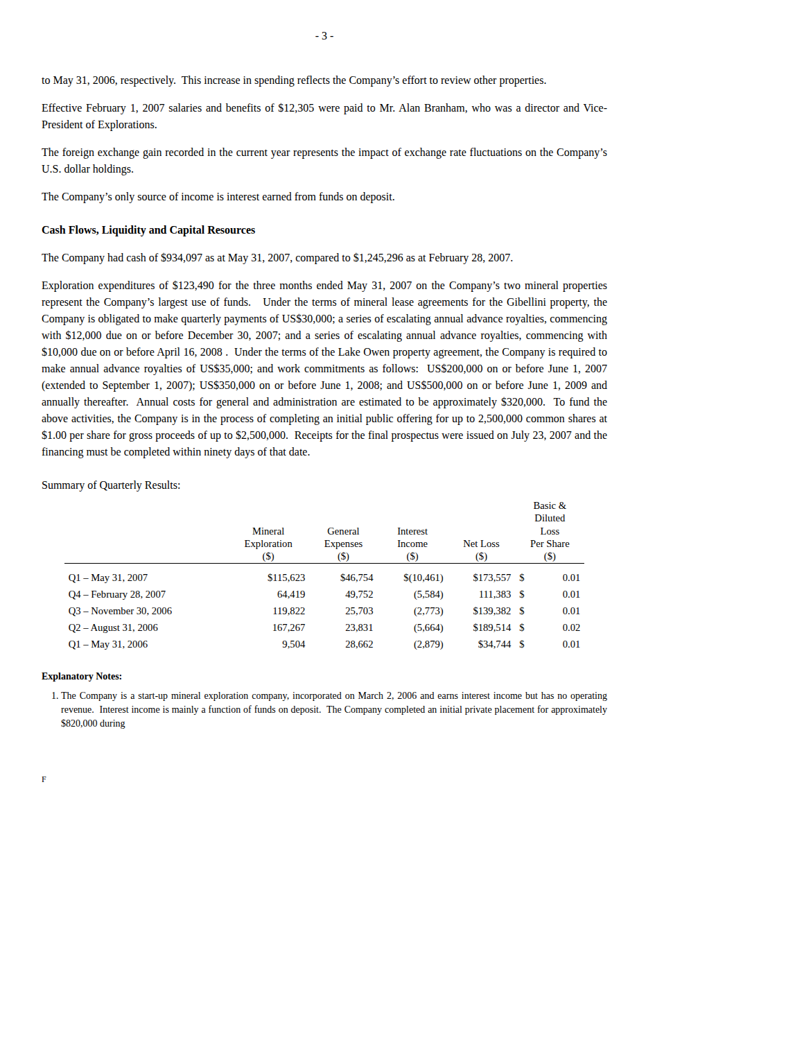- 3 -
to May 31, 2006, respectively. This increase in spending reflects the Company’s effort to review other properties.
Effective February 1, 2007 salaries and benefits of $12,305 were paid to Mr. Alan Branham, who was a director and Vice-President of Explorations.
The foreign exchange gain recorded in the current year represents the impact of exchange rate fluctuations on the Company’s U.S. dollar holdings.
The Company’s only source of income is interest earned from funds on deposit.
Cash Flows, Liquidity and Capital Resources
The Company had cash of $934,097 as at May 31, 2007, compared to $1,245,296 as at February 28, 2007.
Exploration expenditures of $123,490 for the three months ended May 31, 2007 on the Company’s two mineral properties represent the Company’s largest use of funds. Under the terms of mineral lease agreements for the Gibellini property, the Company is obligated to make quarterly payments of US$30,000; a series of escalating annual advance royalties, commencing with $12,000 due on or before December 30, 2007; and a series of escalating annual advance royalties, commencing with $10,000 due on or before April 16, 2008 . Under the terms of the Lake Owen property agreement, the Company is required to make annual advance royalties of US$35,000; and work commitments as follows: US$200,000 on or before June 1, 2007 (extended to September 1, 2007); US$350,000 on or before June 1, 2008; and US$500,000 on or before June 1, 2009 and annually thereafter. Annual costs for general and administration are estimated to be approximately $320,000. To fund the above activities, the Company is in the process of completing an initial public offering for up to 2,500,000 common shares at $1.00 per share for gross proceeds of up to $2,500,000. Receipts for the final prospectus were issued on July 23, 2007 and the financing must be completed within ninety days of that date.
Summary of Quarterly Results:
| | | | | | Basic & Diluted |
| --- | --- | --- | --- | --- | --- |
| | Mineral | General | Interest | | Loss |
| | Exploration | Expenses | Income | Net Loss | Per Share |
| | ($) | ($) | ($) | ($) | ($) |
| Q1 – May 31, 2007 | $115,623 | $46,754 | $(10,461) | $173,557 | $ | 0.01 |
| Q4 – February 28, 2007 | 64,419 | 49,752 | (5,584) | 111,383 | $ | 0.01 |
| Q3 – November 30, 2006 | 119,822 | 25,703 | (2,773) | $139,382 | $ | 0.01 |
| Q2 – August 31, 2006 | 167,267 | 23,831 | (5,664) | $189,514 | $ | 0.02 |
| Q1 – May 31, 2006 | 9,504 | 28,662 | (2,879) | $34,744 | $ | 0.01 |
Explanatory Notes:
The Company is a start-up mineral exploration company, incorporated on March 2, 2006 and earns interest income but has no operating revenue. Interest income is mainly a function of funds on deposit. The Company completed an initial private placement for approximately $820,000 during
F